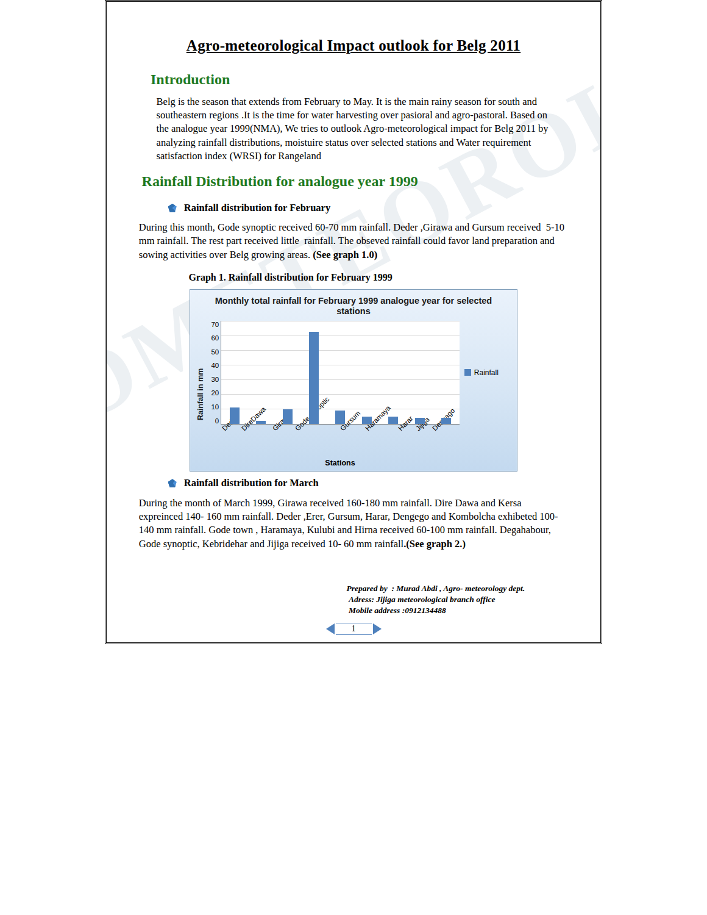AGROMETEOROLOGY
Agro-meteorological Impact outlook for Belg 2011
Introduction
Belg is the season that extends from February to May. It is the main rainy season for south and southeastern regions .It is the time for water harvesting over pasioral and agro-pastoral. Based on the analogue year 1999(NMA), We tries to outlook Agro-meteorological impact for Belg 2011 by analyzing rainfall distributions, moistuire status over selected stations and Water requirement satisfaction index (WRSI) for Rangeland
Rainfall Distribution for analogue year 1999
Rainfall distribution for February
During this month, Gode synoptic received 60-70 mm rainfall. Deder ,Girawa and Gursum received 5-10 mm rainfall. The rest part received little rainfall. The obseved rainfall could favor land preparation and sowing activities over Belg growing areas. (See graph 1.0)
Graph 1. Rainfall distribution for February 1999
Monthly total rainfall for February 1999 analogue year for selected
stations
Rainfall in mm
70
60
50
40
30
20
10
0
Rainfall
Dedar DireDawa Girawa Gode synoptic Gursum Haramaya Harar Jijiga Dengago
Stations
Rainfall distribution for March
During the month of March 1999, Girawa received 160-180 mm rainfall. Dire Dawa and Kersa expreinced 140- 160 mm rainfall. Deder ,Erer, Gursum, Harar, Dengego and Kombolcha exhibeted 100-140 mm rainfall. Gode town , Haramaya, Kulubi and Hirna received 60-100 mm rainfall. Degahabour, Gode synoptic, Kebridehar and Jijiga received 10- 60 mm rainfall.(See graph 2.)
Prepared by : Murad Abdi , Agro- meteorology dept.
Adress: Jijiga meteorological branch office
Mobile address :0912134488
1